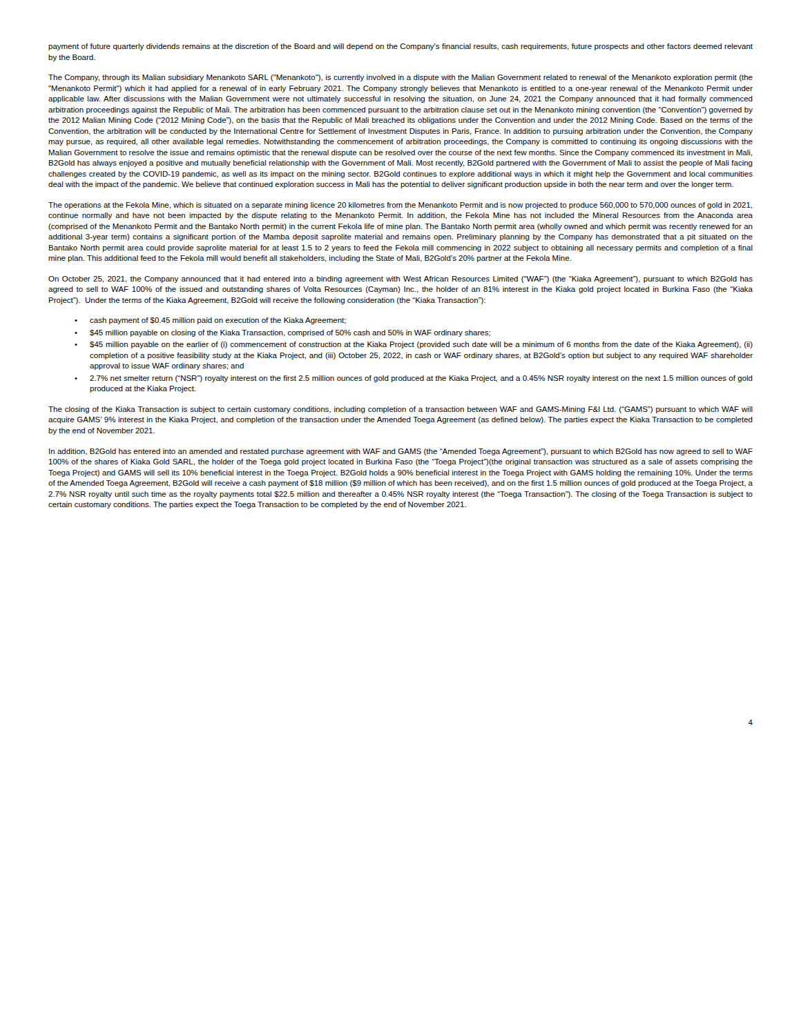payment of future quarterly dividends remains at the discretion of the Board and will depend on the Company's financial results, cash requirements, future prospects and other factors deemed relevant by the Board.
The Company, through its Malian subsidiary Menankoto SARL ("Menankoto"), is currently involved in a dispute with the Malian Government related to renewal of the Menankoto exploration permit (the "Menankoto Permit") which it had applied for a renewal of in early February 2021. The Company strongly believes that Menankoto is entitled to a one-year renewal of the Menankoto Permit under applicable law. After discussions with the Malian Government were not ultimately successful in resolving the situation, on June 24, 2021 the Company announced that it had formally commenced arbitration proceedings against the Republic of Mali. The arbitration has been commenced pursuant to the arbitration clause set out in the Menankoto mining convention (the “Convention”) governed by the 2012 Malian Mining Code (“2012 Mining Code”), on the basis that the Republic of Mali breached its obligations under the Convention and under the 2012 Mining Code. Based on the terms of the Convention, the arbitration will be conducted by the International Centre for Settlement of Investment Disputes in Paris, France. In addition to pursuing arbitration under the Convention, the Company may pursue, as required, all other available legal remedies. Notwithstanding the commencement of arbitration proceedings, the Company is committed to continuing its ongoing discussions with the Malian Government to resolve the issue and remains optimistic that the renewal dispute can be resolved over the course of the next few months. Since the Company commenced its investment in Mali, B2Gold has always enjoyed a positive and mutually beneficial relationship with the Government of Mali. Most recently, B2Gold partnered with the Government of Mali to assist the people of Mali facing challenges created by the COVID-19 pandemic, as well as its impact on the mining sector. B2Gold continues to explore additional ways in which it might help the Government and local communities deal with the impact of the pandemic. We believe that continued exploration success in Mali has the potential to deliver significant production upside in both the near term and over the longer term.
The operations at the Fekola Mine, which is situated on a separate mining licence 20 kilometres from the Menankoto Permit and is now projected to produce 560,000 to 570,000 ounces of gold in 2021, continue normally and have not been impacted by the dispute relating to the Menankoto Permit. In addition, the Fekola Mine has not included the Mineral Resources from the Anaconda area (comprised of the Menankoto Permit and the Bantako North permit) in the current Fekola life of mine plan. The Bantako North permit area (wholly owned and which permit was recently renewed for an additional 3-year term) contains a significant portion of the Mamba deposit saprolite material and remains open. Preliminary planning by the Company has demonstrated that a pit situated on the Bantako North permit area could provide saprolite material for at least 1.5 to 2 years to feed the Fekola mill commencing in 2022 subject to obtaining all necessary permits and completion of a final mine plan. This additional feed to the Fekola mill would benefit all stakeholders, including the State of Mali, B2Gold’s 20% partner at the Fekola Mine.
On October 25, 2021, the Company announced that it had entered into a binding agreement with West African Resources Limited (“WAF”) (the “Kiaka Agreement”), pursuant to which B2Gold has agreed to sell to WAF 100% of the issued and outstanding shares of Volta Resources (Cayman) Inc., the holder of an 81% interest in the Kiaka gold project located in Burkina Faso (the “Kiaka Project”). Under the terms of the Kiaka Agreement, B2Gold will receive the following consideration (the “Kiaka Transaction”):
cash payment of $0.45 million paid on execution of the Kiaka Agreement;
$45 million payable on closing of the Kiaka Transaction, comprised of 50% cash and 50% in WAF ordinary shares;
$45 million payable on the earlier of (i) commencement of construction at the Kiaka Project (provided such date will be a minimum of 6 months from the date of the Kiaka Agreement), (ii) completion of a positive feasibility study at the Kiaka Project, and (iii) October 25, 2022, in cash or WAF ordinary shares, at B2Gold’s option but subject to any required WAF shareholder approval to issue WAF ordinary shares; and
2.7% net smelter return (“NSR”) royalty interest on the first 2.5 million ounces of gold produced at the Kiaka Project, and a 0.45% NSR royalty interest on the next 1.5 million ounces of gold produced at the Kiaka Project.
The closing of the Kiaka Transaction is subject to certain customary conditions, including completion of a transaction between WAF and GAMS-Mining F&I Ltd. (“GAMS”) pursuant to which WAF will acquire GAMS’ 9% interest in the Kiaka Project, and completion of the transaction under the Amended Toega Agreement (as defined below). The parties expect the Kiaka Transaction to be completed by the end of November 2021.
In addition, B2Gold has entered into an amended and restated purchase agreement with WAF and GAMS (the “Amended Toega Agreement”), pursuant to which B2Gold has now agreed to sell to WAF 100% of the shares of Kiaka Gold SARL, the holder of the Toega gold project located in Burkina Faso (the “Toega Project”)(the original transaction was structured as a sale of assets comprising the Toega Project) and GAMS will sell its 10% beneficial interest in the Toega Project. B2Gold holds a 90% beneficial interest in the Toega Project with GAMS holding the remaining 10%. Under the terms of the Amended Toega Agreement, B2Gold will receive a cash payment of $18 million ($9 million of which has been received), and on the first 1.5 million ounces of gold produced at the Toega Project, a 2.7% NSR royalty until such time as the royalty payments total $22.5 million and thereafter a 0.45% NSR royalty interest (the “Toega Transaction”). The closing of the Toega Transaction is subject to certain customary conditions. The parties expect the Toega Transaction to be completed by the end of November 2021.
4